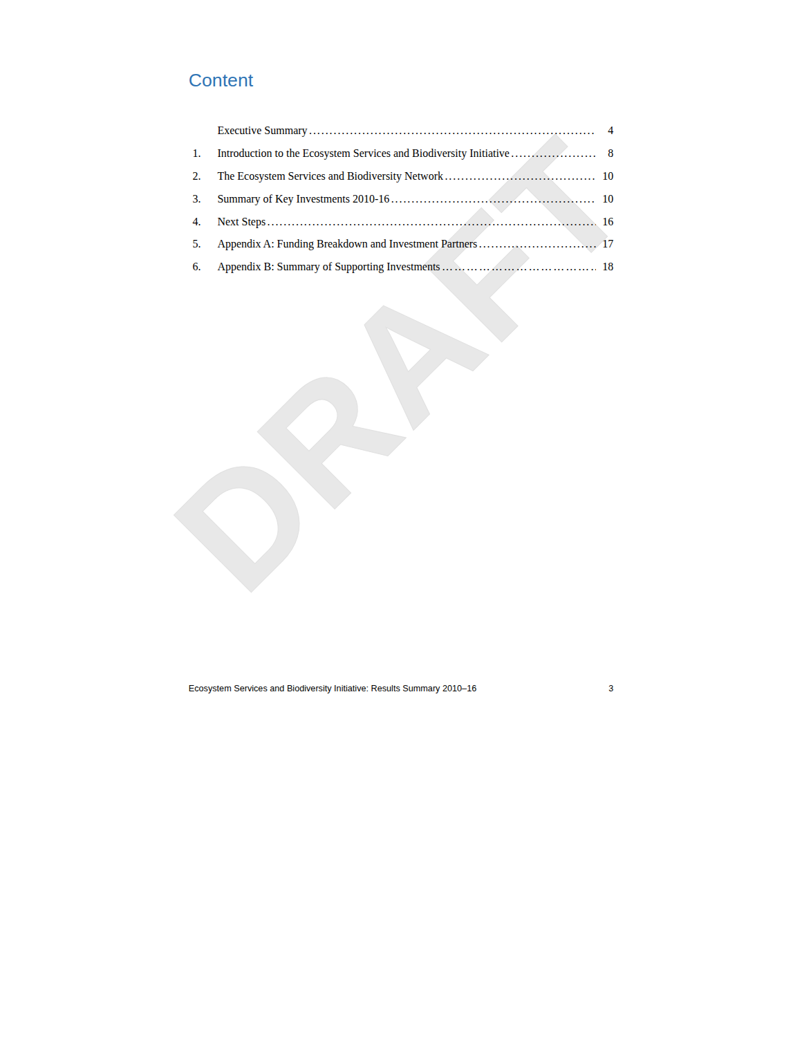DRAFT
Content
Executive Summary ................................................................................................................. 4
1. Introduction to the Ecosystem Services and Biodiversity Initiative ................................... 8
2. The Ecosystem Services and Biodiversity Network ....................................................... 10
3. Summary of Key Investments 2010-16 ........................................................................... 10
4. Next Steps ..................................................................................................................... 16
5. Appendix A: Funding Breakdown and Investment Partners .......................................... 17
6. Appendix B: Summary of Supporting Investments …………………………………….. 18
Ecosystem Services and Biodiversity Initiative: Results Summary 2010–16 3